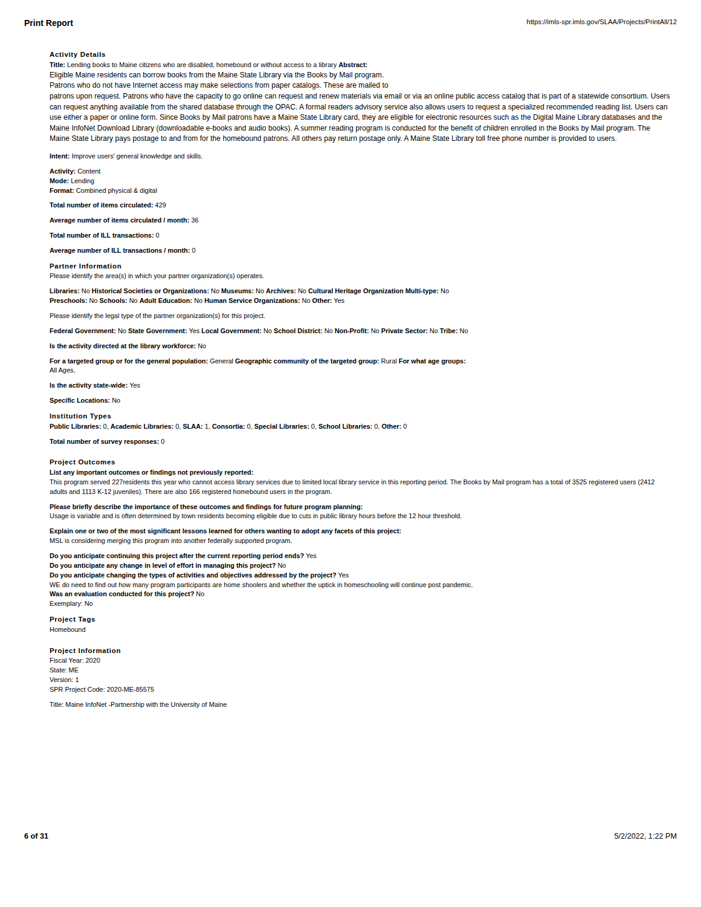Print Report
https://imls-spr.imls.gov/SLAA/Projects/PrintAll/12
Activity Details
Title: Lending books to Maine citizens who are disabled, homebound or without access to a library Abstract:
Eligible Maine residents can borrow books from the Maine State Library via the Books by Mail program.
Patrons who do not have Internet access may make selections from paper catalogs. These are mailed to
patrons upon request. Patrons who have the capacity to go online can request and renew materials via email or via an online public access catalog that is part of a statewide consortium. Users can request anything available from the shared database through the OPAC. A formal readers advisory service also allows users to request a specialized recommended reading list. Users can use either a paper or online form. Since Books by Mail patrons have a Maine State Library card, they are eligible for electronic resources such as the Digital Maine Library databases and the Maine InfoNet Download Library (downloadable e-books and audio books). A summer reading program is conducted for the benefit of children enrolled in the Books by Mail program. The Maine State Library pays postage to and from for the homebound patrons. All others pay return postage only. A Maine State Library toll free phone number is provided to users.
Intent: Improve users' general knowledge and skills.
Activity: Content
Mode: Lending
Format: Combined physical & digital
Total number of items circulated: 429
Average number of items circulated / month: 36
Total number of ILL transactions: 0
Average number of ILL transactions / month: 0
Partner Information
Please identify the area(s) in which your partner organization(s) operates.
Libraries: No Historical Societies or Organizations: No Museums: No Archives: No Cultural Heritage Organization Multi-type: No
Preschools: No Schools: No Adult Education: No Human Service Organizations: No Other: Yes
Please identify the legal type of the partner organization(s) for this project.
Federal Government: No State Government: Yes Local Government: No School District: No Non-Profit: No Private Sector: No Tribe: No
Is the activity directed at the library workforce: No
For a targeted group or for the general population: General Geographic community of the targeted group: Rural For what age groups:
All Ages,
Is the activity state-wide: Yes
Specific Locations: No
Institution Types
Public Libraries: 0, Academic Libraries: 0, SLAA: 1, Consortia: 0, Special Libraries: 0, School Libraries: 0, Other: 0
Total number of survey responses: 0
Project Outcomes
List any important outcomes or findings not previously reported:
This program served 227residents this year who cannot access library services due to limited local library service in this reporting period. The Books by Mail program has a total of 3525 registered users (2412 adults and 1113 K-12 juveniles). There are also 166 registered homebound users in the program.
Please briefly describe the importance of these outcomes and findings for future program planning:
Usage is variable and is often determined by town residents becoming eligible due to cuts in public library hours before the 12 hour threshold.
Explain one or two of the most significant lessons learned for others wanting to adopt any facets of this project:
MSL is considering merging this program into another federally supported program.
Do you anticipate continuing this project after the current reporting period ends? Yes
Do you anticipate any change in level of effort in managing this project? No
Do you anticipate changing the types of activities and objectives addressed by the project? Yes
WE do need to find out how many program participants are home shoolers and whether the uptick in homeschooling will continue post pandemic.
Was an evaluation conducted for this project? No
Exemplary: No
Project Tags
Homebound
Project Information
Fiscal Year: 2020
State: ME
Version: 1
SPR Project Code: 2020-ME-85575
Title: Maine InfoNet -Partnership with the University of Maine
6 of 31
5/2/2022, 1:22 PM